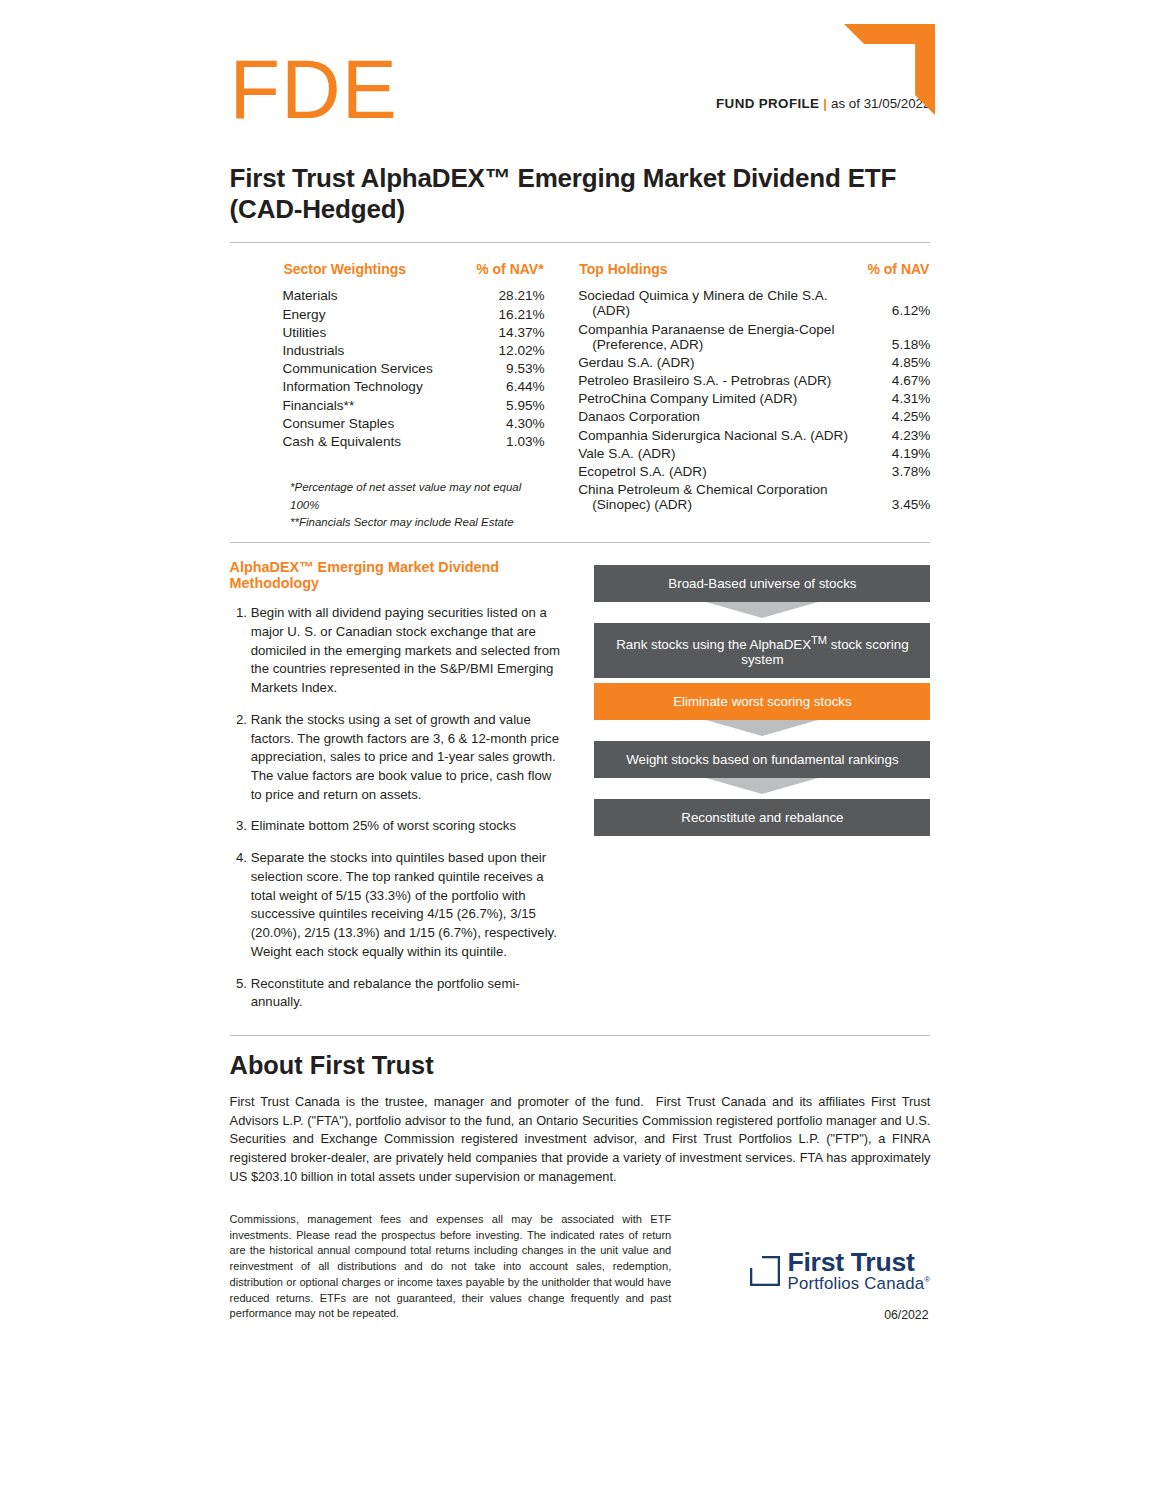FDE
FUND PROFILE|as of 31/05/2022
First Trust AlphaDEX™ Emerging Market Dividend ETF (CAD-Hedged)
| Sector Weightings | % of NAV* |
| --- | --- |
| Materials | 28.21% |
| Energy | 16.21% |
| Utilities | 14.37% |
| Industrials | 12.02% |
| Communication Services | 9.53% |
| Information Technology | 6.44% |
| Financials** | 5.95% |
| Consumer Staples | 4.30% |
| Cash & Equivalents | 1.03% |
*Percentage of net asset value may not equal 100%
**Financials Sector may include Real Estate
| Top Holdings | % of NAV |
| --- | --- |
| Sociedad Quimica y Minera de Chile S.A. (ADR) | 6.12% |
| Companhia Paranaense de Energia-Copel (Preference, ADR) | 5.18% |
| Gerdau S.A. (ADR) | 4.85% |
| Petroleo Brasileiro S.A. - Petrobras (ADR) | 4.67% |
| PetroChina Company Limited (ADR) | 4.31% |
| Danaos Corporation | 4.25% |
| Companhia Siderurgica Nacional S.A. (ADR) | 4.23% |
| Vale S.A. (ADR) | 4.19% |
| Ecopetrol S.A. (ADR) | 3.78% |
| China Petroleum & Chemical Corporation (Sinopec) (ADR) | 3.45% |
AlphaDEX™ Emerging Market Dividend Methodology
Begin with all dividend paying securities listed on a major U. S. or Canadian stock exchange that are domiciled in the emerging markets and selected from the countries represented in the S&P/BMI Emerging Markets Index.
Rank the stocks using a set of growth and value factors. The growth factors are 3, 6 & 12-month price appreciation, sales to price and 1-year sales growth. The value factors are book value to price, cash flow to price and return on assets.
Eliminate bottom 25% of worst scoring stocks
Separate the stocks into quintiles based upon their selection score. The top ranked quintile receives a total weight of 5/15 (33.3%) of the portfolio with successive quintiles receiving 4/15 (26.7%), 3/15 (20.0%), 2/15 (13.3%) and 1/15 (6.7%), respectively. Weight each stock equally within its quintile.
Reconstitute and rebalance the portfolio semi-annually.
Broad-Based universe of stocks
Rank stocks using the AlphaDEXTM stock scoring system
Eliminate worst scoring stocks
Weight stocks based on fundamental rankings
Reconstitute and rebalance
About First Trust
First Trust Canada is the trustee, manager and promoter of the fund. First Trust Canada and its affiliates First Trust Advisors L.P. ("FTA"), portfolio advisor to the fund, an Ontario Securities Commission registered portfolio manager and U.S. Securities and Exchange Commission registered investment advisor, and First Trust Portfolios L.P. ("FTP"), a FINRA registered broker-dealer, are privately held companies that provide a variety of investment services. FTA has approximately US $203.10 billion in total assets under supervision or management.
Commissions, management fees and expenses all may be associated with ETF investments. Please read the prospectus before investing. The indicated rates of return are the historical annual compound total returns including changes in the unit value and reinvestment of all distributions and do not take into account sales, redemption, distribution or optional charges or income taxes payable by the unitholder that would have reduced returns. ETFs are not guaranteed, their values change frequently and past performance may not be repeated.
First Trust
Portfolios Canada®
06/2022